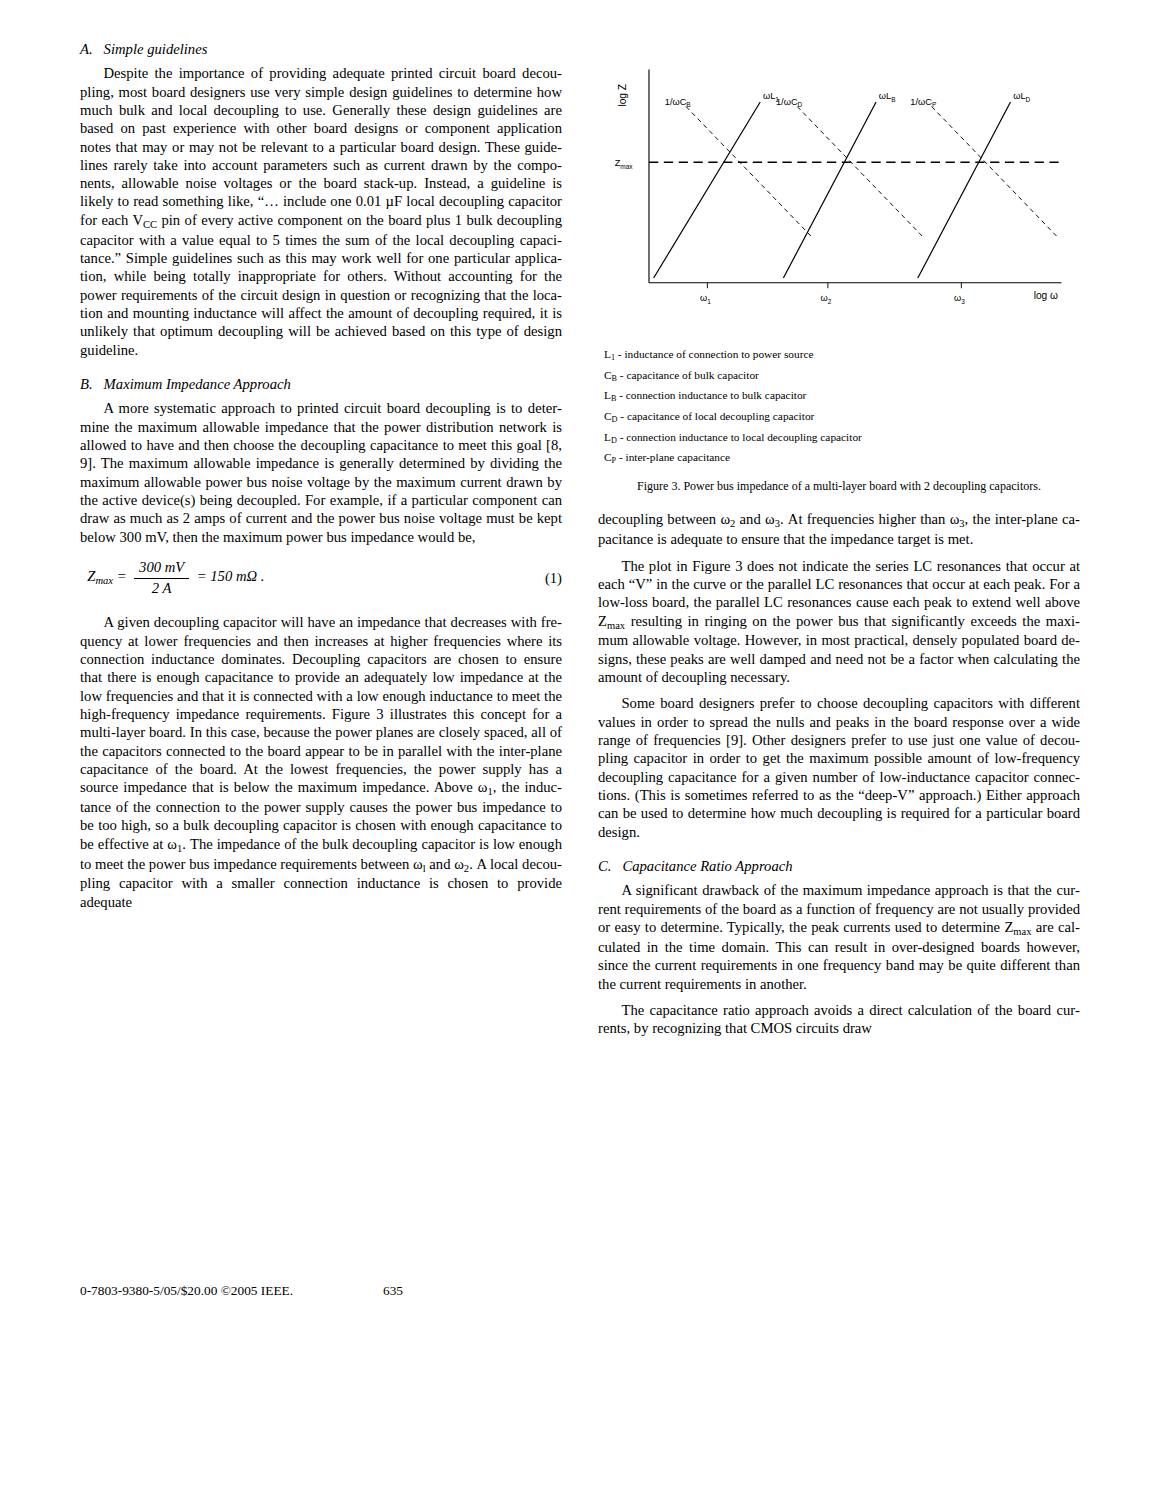A. Simple guidelines
Despite the importance of providing adequate printed circuit board decoupling, most board designers use very simple design guidelines to determine how much bulk and local decoupling to use. Generally these design guidelines are based on past experience with other board designs or component application notes that may or may not be relevant to a particular board design. These guidelines rarely take into account parameters such as current drawn by the components, allowable noise voltages or the board stack-up. Instead, a guideline is likely to read something like, “… include one 0.01 µF local decoupling capacitor for each VCC pin of every active component on the board plus 1 bulk decoupling capacitor with a value equal to 5 times the sum of the local decoupling capacitance.” Simple guidelines such as this may work well for one particular application, while being totally inappropriate for others. Without accounting for the power requirements of the circuit design in question or recognizing that the location and mounting inductance will affect the amount of decoupling required, it is unlikely that optimum decoupling will be achieved based on this type of design guideline.
B. Maximum Impedance Approach
A more systematic approach to printed circuit board decoupling is to determine the maximum allowable impedance that the power distribution network is allowed to have and then choose the decoupling capacitance to meet this goal [8, 9]. The maximum allowable impedance is generally determined by dividing the maximum allowable power bus noise voltage by the maximum current drawn by the active device(s) being decoupled. For example, if a particular component can draw as much as 2 amps of current and the power bus noise voltage must be kept below 300 mV, then the maximum power bus impedance would be,
Zmax = 300 mV 2 A = 150 mΩ .
(1)
A given decoupling capacitor will have an impedance that decreases with frequency at lower frequencies and then increases at higher frequencies where its connection inductance dominates. Decoupling capacitors are chosen to ensure that there is enough capacitance to provide an adequately low impedance at the low frequencies and that it is connected with a low enough inductance to meet the high-frequency impedance requirements. Figure 3 illustrates this concept for a multi-layer board. In this case, because the power planes are closely spaced, all of the capacitors connected to the board appear to be in parallel with the inter-plane capacitance of the board. At the lowest frequencies, the power supply has a source impedance that is below the maximum impedance. Above ω1, the inductance of the connection to the power supply causes the power bus impedance to be too high, so a bulk decoupling capacitor is chosen with enough capacitance to be effective at ω1. The impedance of the bulk decoupling capacitor is low enough to meet the power bus impedance requirements between ωl and ω2. A local decoupling capacitor with a smaller connection inductance is chosen to provide adequate
log Z log ω Zmax ωL1 1/ωCB ωLB 1/ωCD ωLD 1/ωCP ω1 ω2 ω3
L1 - inductance of connection to power source
CB - capacitance of bulk capacitor
LB - connection inductance to bulk capacitor
CD - capacitance of local decoupling capacitor
LD - connection inductance to local decoupling capacitor
CP - inter-plane capacitance
Figure 3. Power bus impedance of a multi-layer board with 2 decoupling capacitors.
decoupling between ω2 and ω3. At frequencies higher than ω3, the inter-plane capacitance is adequate to ensure that the impedance target is met.
The plot in Figure 3 does not indicate the series LC resonances that occur at each “V” in the curve or the parallel LC resonances that occur at each peak. For a low-loss board, the parallel LC resonances cause each peak to extend well above Zmax resulting in ringing on the power bus that significantly exceeds the maximum allowable voltage. However, in most practical, densely populated board designs, these peaks are well damped and need not be a factor when calculating the amount of decoupling necessary.
Some board designers prefer to choose decoupling capacitors with different values in order to spread the nulls and peaks in the board response over a wide range of frequencies [9]. Other designers prefer to use just one value of decoupling capacitor in order to get the maximum possible amount of low-frequency decoupling capacitance for a given number of low-inductance capacitor connections. (This is sometimes referred to as the “deep-V” approach.) Either approach can be used to determine how much decoupling is required for a particular board design.
C. Capacitance Ratio Approach
A significant drawback of the maximum impedance approach is that the current requirements of the board as a function of frequency are not usually provided or easy to determine. Typically, the peak currents used to determine Zmax are calculated in the time domain. This can result in over-designed boards however, since the current requirements in one frequency band may be quite different than the current requirements in another.
The capacitance ratio approach avoids a direct calculation of the board currents, by recognizing that CMOS circuits draw
0-7803-9380-5/05/$20.00 ©2005 IEEE.
635